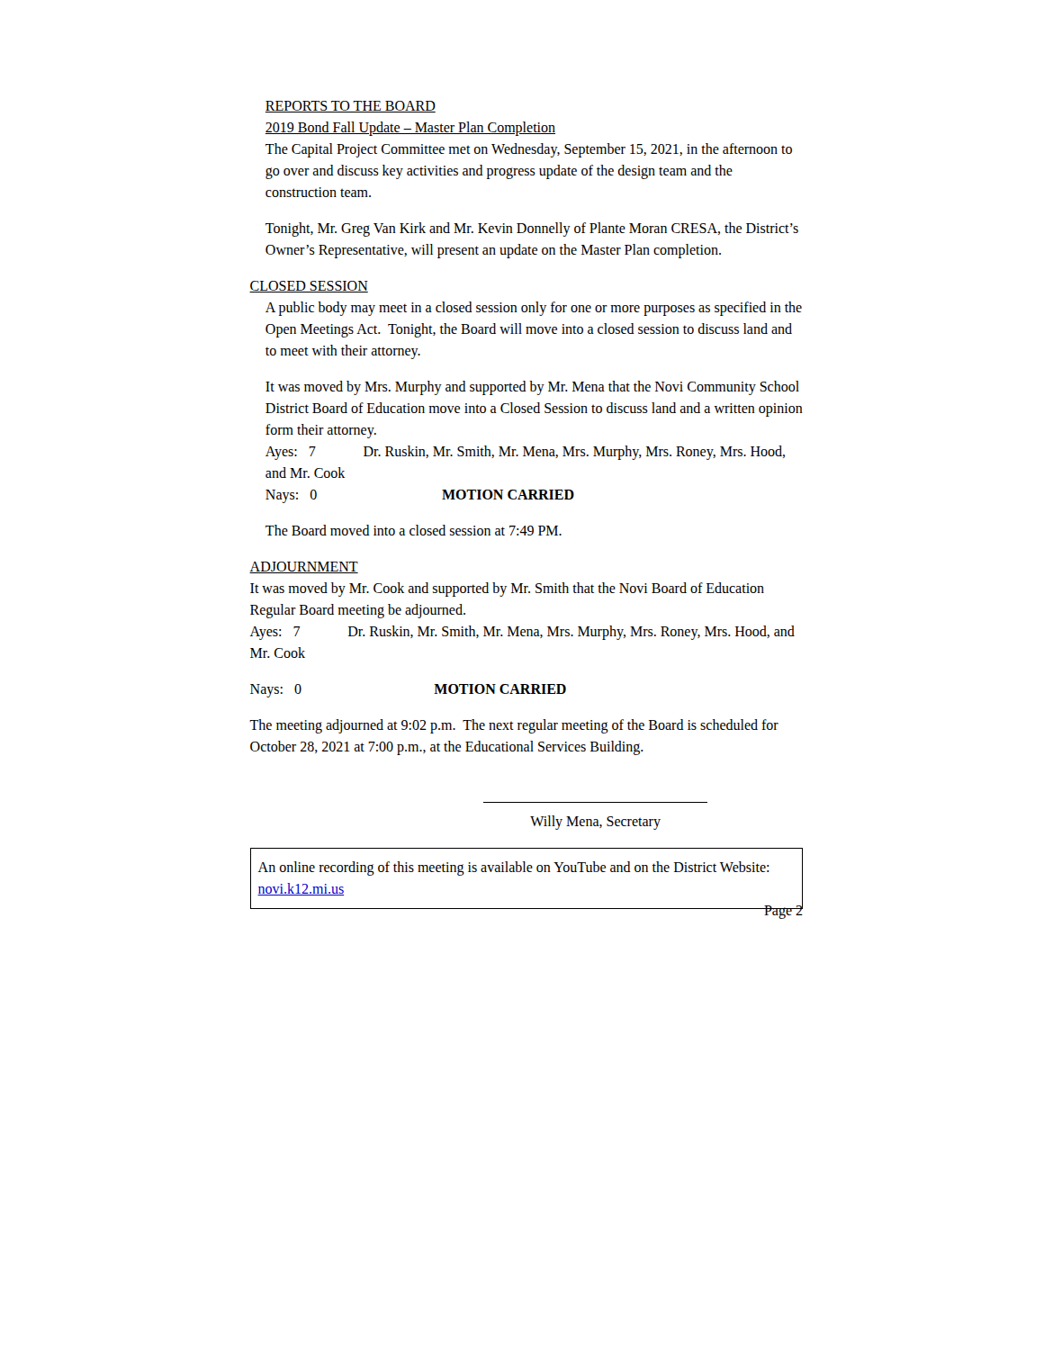REPORTS TO THE BOARD
2019 Bond Fall Update – Master Plan Completion
The Capital Project Committee met on Wednesday, September 15, 2021, in the afternoon to go over and discuss key activities and progress update of the design team and the construction team.
Tonight, Mr. Greg Van Kirk and Mr. Kevin Donnelly of Plante Moran CRESA, the District’s Owner’s Representative, will present an update on the Master Plan completion.
CLOSED SESSION
A public body may meet in a closed session only for one or more purposes as specified in the Open Meetings Act. Tonight, the Board will move into a closed session to discuss land and to meet with their attorney.
It was moved by Mrs. Murphy and supported by Mr. Mena that the Novi Community School District Board of Education move into a Closed Session to discuss land and a written opinion form their attorney.
Ayes: 7 Dr. Ruskin, Mr. Smith, Mr. Mena, Mrs. Murphy, Mrs. Roney, Mrs. Hood, and Mr. Cook
Nays: 0 MOTION CARRIED
The Board moved into a closed session at 7:49 PM.
ADJOURNMENT
It was moved by Mr. Cook and supported by Mr. Smith that the Novi Board of Education Regular Board meeting be adjourned.
Ayes: 7 Dr. Ruskin, Mr. Smith, Mr. Mena, Mrs. Murphy, Mrs. Roney, Mrs. Hood, and Mr. Cook
Nays: 0 MOTION CARRIED
The meeting adjourned at 9:02 p.m. The next regular meeting of the Board is scheduled for October 28, 2021 at 7:00 p.m., at the Educational Services Building.
Willy Mena, Secretary
An online recording of this meeting is available on YouTube and on the District Website: novi.k12.mi.us
Page 2